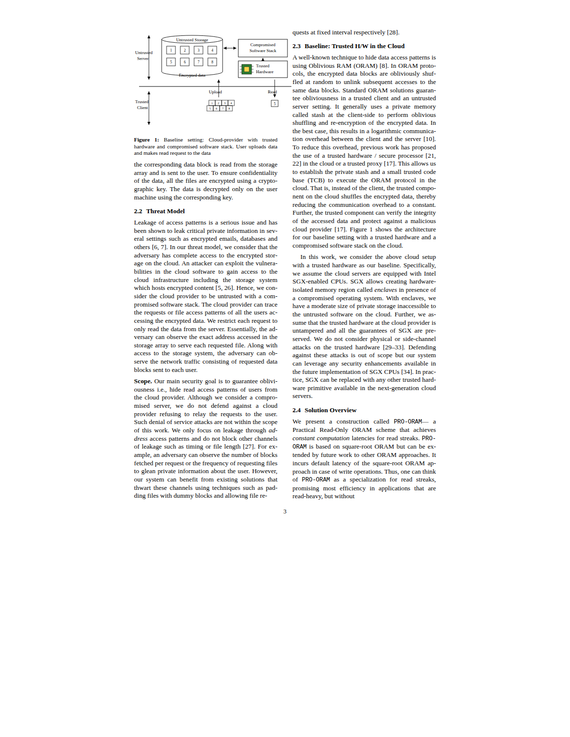Untrusted Storage 1 2 3 4 5 6 7 8 Encrypted data Compromised Software Stack Trusted Hardware Untrusted Server Trusted Client Upload Read 1 2 3 4 5 6 7 8 5
Figure 1: Baseline setting: Cloud-provider with trusted hardware and compromised software stack. User uploads data and makes read request to the data
the corresponding data block is read from the storage array and is sent to the user. To ensure confidentiality of the data, all the files are encrypted using a cryptographic key. The data is decrypted only on the user machine using the corresponding key.
2.2 Threat Model
Leakage of access patterns is a serious issue and has been shown to leak critical private information in several settings such as encrypted emails, databases and others [6, 7]. In our threat model, we consider that the adversary has complete access to the encrypted storage on the cloud. An attacker can exploit the vulnerabilities in the cloud software to gain access to the cloud infrastructure including the storage system which hosts encrypted content [5, 26]. Hence, we consider the cloud provider to be untrusted with a compromised software stack. The cloud provider can trace the requests or file access patterns of all the users accessing the encrypted data. We restrict each request to only read the data from the server. Essentially, the adversary can observe the exact address accessed in the storage array to serve each requested file. Along with access to the storage system, the adversary can observe the network traffic consisting of requested data blocks sent to each user.
Scope. Our main security goal is to guarantee obliviousness i.e., hide read access patterns of users from the cloud provider. Although we consider a compromised server, we do not defend against a cloud provider refusing to relay the requests to the user. Such denial of service attacks are not within the scope of this work. We only focus on leakage through address access patterns and do not block other channels of leakage such as timing or file length [27]. For example, an adversary can observe the number of blocks fetched per request or the frequency of requesting files to glean private information about the user. However, our system can benefit from existing solutions that thwart these channels using techniques such as padding files with dummy blocks and allowing file re-
quests at fixed interval respectively [28].
2.3 Baseline: Trusted H/W in the Cloud
A well-known technique to hide data access patterns is using Oblivious RAM (ORAM) [8]. In ORAM protocols, the encrypted data blocks are obliviously shuffled at random to unlink subsequent accesses to the same data blocks. Standard ORAM solutions guarantee obliviousness in a trusted client and an untrusted server setting. It generally uses a private memory called stash at the client-side to perform oblivious shuffling and re-encryption of the encrypted data. In the best case, this results in a logarithmic communication overhead between the client and the server [10]. To reduce this overhead, previous work has proposed the use of a trusted hardware / secure processor [21, 22] in the cloud or a trusted proxy [17]. This allows us to establish the private stash and a small trusted code base (TCB) to execute the ORAM protocol in the cloud. That is, instead of the client, the trusted component on the cloud shuffles the encrypted data, thereby reducing the communication overhead to a constant. Further, the trusted component can verify the integrity of the accessed data and protect against a malicious cloud provider [17]. Figure 1 shows the architecture for our baseline setting with a trusted hardware and a compromised software stack on the cloud.
In this work, we consider the above cloud setup with a trusted hardware as our baseline. Specifically, we assume the cloud servers are equipped with Intel SGX-enabled CPUs. SGX allows creating hardware-isolated memory region called enclaves in presence of a compromised operating system. With enclaves, we have a moderate size of private storage inaccessible to the untrusted software on the cloud. Further, we assume that the trusted hardware at the cloud provider is untampered and all the guarantees of SGX are preserved. We do not consider physical or side-channel attacks on the trusted hardware [29–33]. Defending against these attacks is out of scope but our system can leverage any security enhancements available in the future implementation of SGX CPUs [34]. In practice, SGX can be replaced with any other trusted hardware primitive available in the next-generation cloud servers.
2.4 Solution Overview
We present a construction called PRO-ORAM— a Practical Read-Only ORAM scheme that achieves constant computation latencies for read streaks. PRO-ORAM is based on square-root ORAM but can be extended by future work to other ORAM approaches. It incurs default latency of the square-root ORAM approach in case of write operations. Thus, one can think of PRO-ORAM as a specialization for read streaks, promising most efficiency in applications that are read-heavy, but without
3